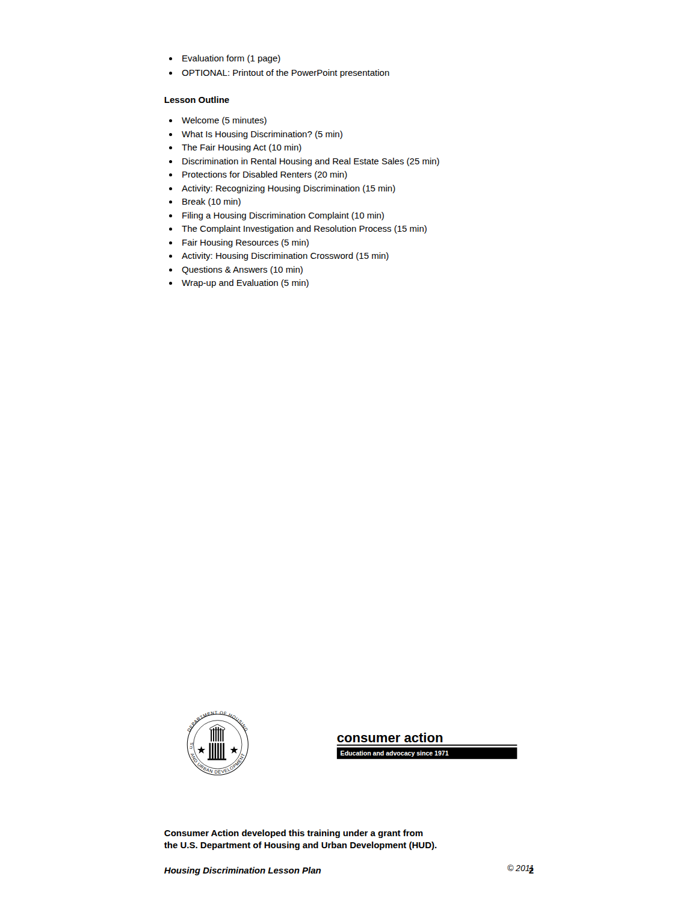Evaluation form (1 page)
OPTIONAL: Printout of the PowerPoint presentation
Lesson Outline
Welcome (5 minutes)
What Is Housing Discrimination? (5 min)
The Fair Housing Act (10 min)
Discrimination in Rental Housing and Real Estate Sales (25 min)
Protections for Disabled Renters (20 min)
Activity: Recognizing Housing Discrimination (15 min)
Break (10 min)
Filing a Housing Discrimination Complaint (10 min)
The Complaint Investigation and Resolution Process (15 min)
Fair Housing Resources (5 min)
Activity: Housing Discrimination Crossword (15 min)
Questions & Answers (10 min)
Wrap-up and Evaluation (5 min)
DEPARTMENT OF HOUSING AND URBAN DEVELOPMENT U.S. consumer action Education and advocacy since 1971
Consumer Action developed this training under a grant from
the U.S. Department of Housing and Urban Development (HUD).
© 2011
Housing Discrimination Lesson Plan 2